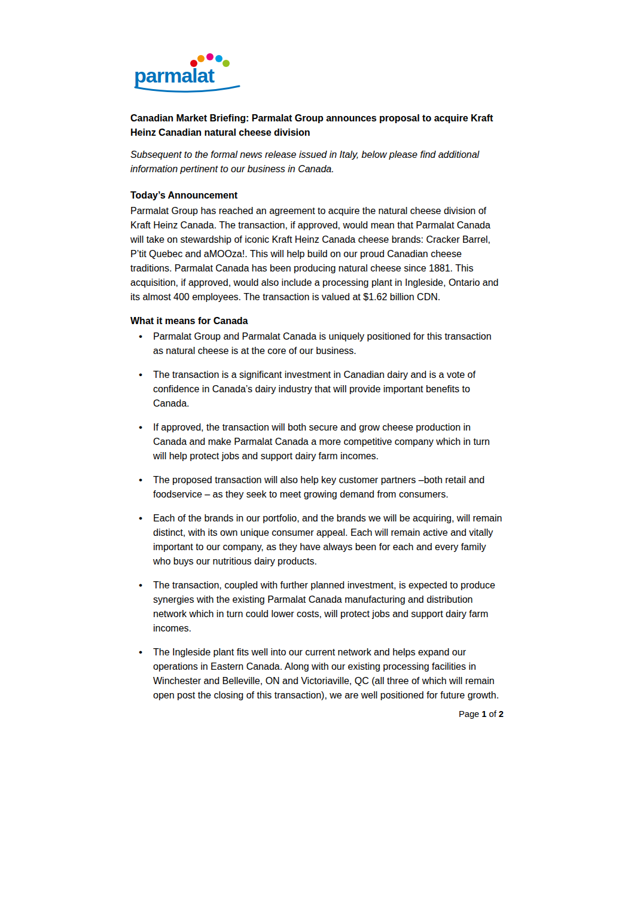parmalat
Canadian Market Briefing: Parmalat Group announces proposal to acquire Kraft Heinz Canadian natural cheese division
Subsequent to the formal news release issued in Italy, below please find additional information pertinent to our business in Canada.
Today’s Announcement
Parmalat Group has reached an agreement to acquire the natural cheese division of Kraft Heinz Canada. The transaction, if approved, would mean that Parmalat Canada will take on stewardship of iconic Kraft Heinz Canada cheese brands: Cracker Barrel, P’tit Quebec and aMOOza!. This will help build on our proud Canadian cheese traditions. Parmalat Canada has been producing natural cheese since 1881. This acquisition, if approved, would also include a processing plant in Ingleside, Ontario and its almost 400 employees. The transaction is valued at $1.62 billion CDN.
What it means for Canada
Parmalat Group and Parmalat Canada is uniquely positioned for this transaction as natural cheese is at the core of our business.
The transaction is a significant investment in Canadian dairy and is a vote of confidence in Canada’s dairy industry that will provide important benefits to Canada.
If approved, the transaction will both secure and grow cheese production in Canada and make Parmalat Canada a more competitive company which in turn will help protect jobs and support dairy farm incomes.
The proposed transaction will also help key customer partners –both retail and foodservice – as they seek to meet growing demand from consumers.
Each of the brands in our portfolio, and the brands we will be acquiring, will remain distinct, with its own unique consumer appeal. Each will remain active and vitally important to our company, as they have always been for each and every family who buys our nutritious dairy products.
The transaction, coupled with further planned investment, is expected to produce synergies with the existing Parmalat Canada manufacturing and distribution network which in turn could lower costs, will protect jobs and support dairy farm incomes.
The Ingleside plant fits well into our current network and helps expand our operations in Eastern Canada. Along with our existing processing facilities in Winchester and Belleville, ON and Victoriaville, QC (all three of which will remain open post the closing of this transaction), we are well positioned for future growth.
Page 1 of 2